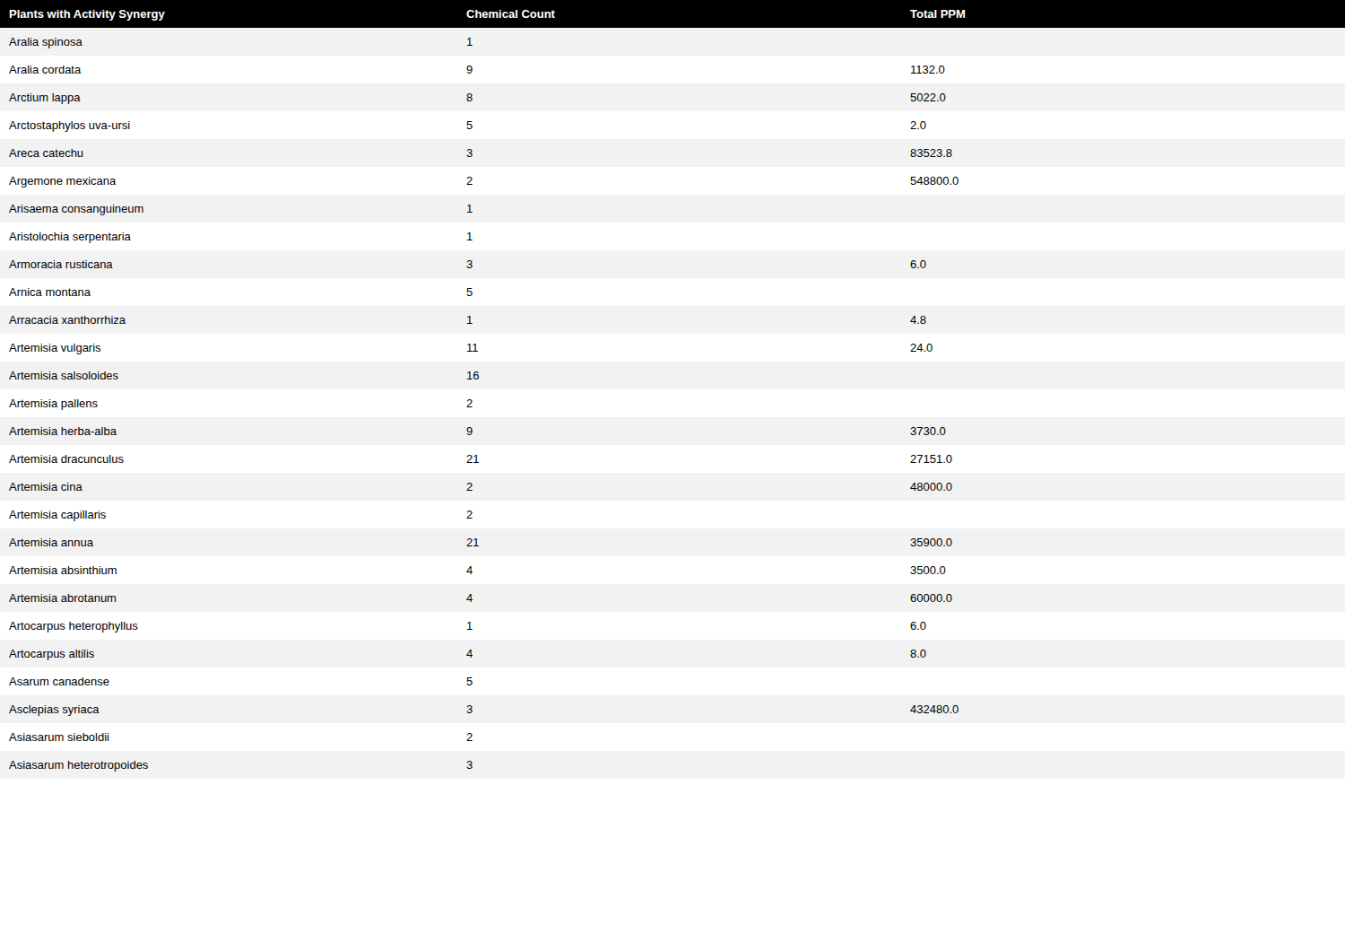| Plants with Activity Synergy | Chemical Count | Total PPM |
| --- | --- | --- |
| Aralia spinosa | 1 | |
| Aralia cordata | 9 | 1132.0 |
| Arctium lappa | 8 | 5022.0 |
| Arctostaphylos uva-ursi | 5 | 2.0 |
| Areca catechu | 3 | 83523.8 |
| Argemone mexicana | 2 | 548800.0 |
| Arisaema consanguineum | 1 | |
| Aristolochia serpentaria | 1 | |
| Armoracia rusticana | 3 | 6.0 |
| Arnica montana | 5 | |
| Arracacia xanthorrhiza | 1 | 4.8 |
| Artemisia vulgaris | 11 | 24.0 |
| Artemisia salsoloides | 16 | |
| Artemisia pallens | 2 | |
| Artemisia herba-alba | 9 | 3730.0 |
| Artemisia dracunculus | 21 | 27151.0 |
| Artemisia cina | 2 | 48000.0 |
| Artemisia capillaris | 2 | |
| Artemisia annua | 21 | 35900.0 |
| Artemisia absinthium | 4 | 3500.0 |
| Artemisia abrotanum | 4 | 60000.0 |
| Artocarpus heterophyllus | 1 | 6.0 |
| Artocarpus altilis | 4 | 8.0 |
| Asarum canadense | 5 | |
| Asclepias syriaca | 3 | 432480.0 |
| Asiasarum sieboldii | 2 | |
| Asiasarum heterotropoides | 3 | |